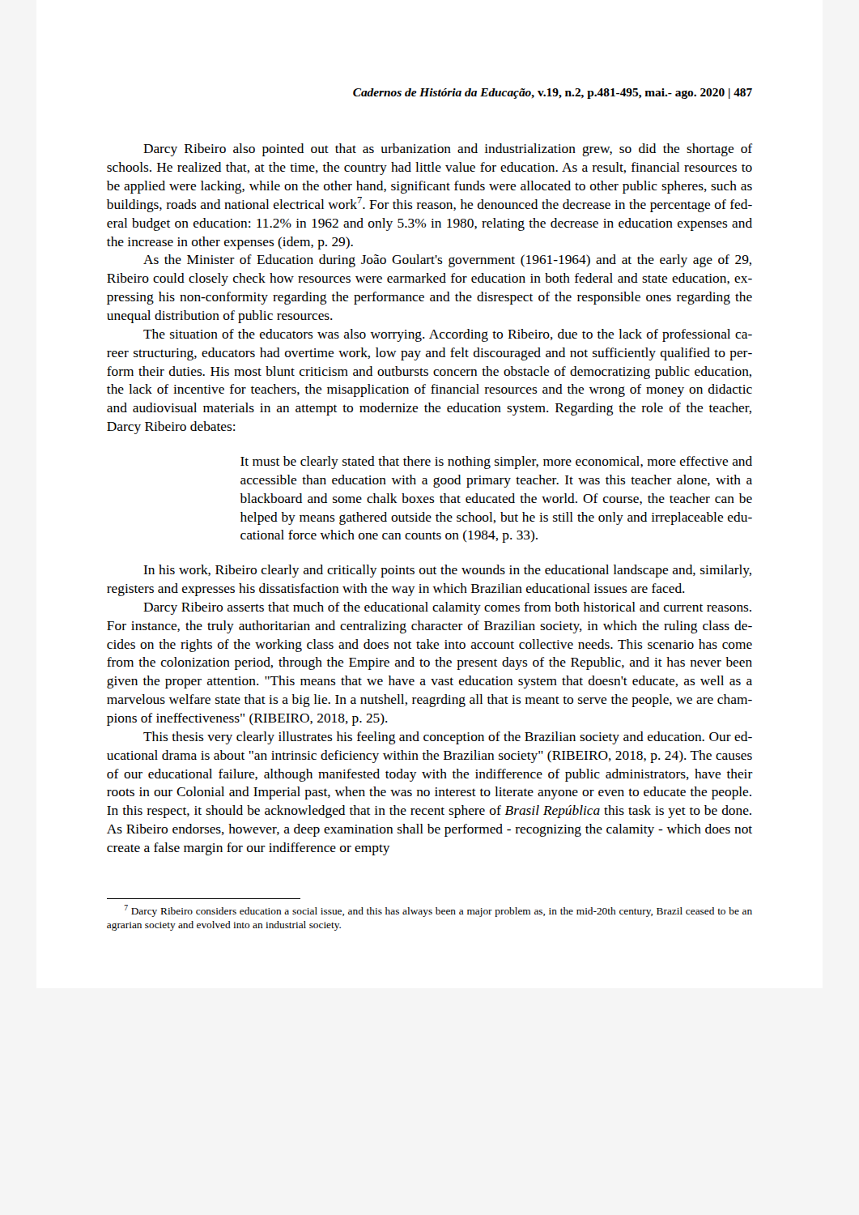Cadernos de História da Educação, v.19, n.2, p.481-495, mai.- ago. 2020 | 487
Darcy Ribeiro also pointed out that as urbanization and industrialization grew, so did the shortage of schools. He realized that, at the time, the country had little value for education. As a result, financial resources to be applied were lacking, while on the other hand, significant funds were allocated to other public spheres, such as buildings, roads and national electrical work7. For this reason, he denounced the decrease in the percentage of federal budget on education: 11.2% in 1962 and only 5.3% in 1980, relating the decrease in education expenses and the increase in other expenses (idem, p. 29).
As the Minister of Education during João Goulart's government (1961-1964) and at the early age of 29, Ribeiro could closely check how resources were earmarked for education in both federal and state education, expressing his non-conformity regarding the performance and the disrespect of the responsible ones regarding the unequal distribution of public resources.
The situation of the educators was also worrying. According to Ribeiro, due to the lack of professional career structuring, educators had overtime work, low pay and felt discouraged and not sufficiently qualified to perform their duties. His most blunt criticism and outbursts concern the obstacle of democratizing public education, the lack of incentive for teachers, the misapplication of financial resources and the wrong of money on didactic and audiovisual materials in an attempt to modernize the education system. Regarding the role of the teacher, Darcy Ribeiro debates:
It must be clearly stated that there is nothing simpler, more economical, more effective and accessible than education with a good primary teacher. It was this teacher alone, with a blackboard and some chalk boxes that educated the world. Of course, the teacher can be helped by means gathered outside the school, but he is still the only and irreplaceable educational force which one can counts on (1984, p. 33).
In his work, Ribeiro clearly and critically points out the wounds in the educational landscape and, similarly, registers and expresses his dissatisfaction with the way in which Brazilian educational issues are faced.
Darcy Ribeiro asserts that much of the educational calamity comes from both historical and current reasons. For instance, the truly authoritarian and centralizing character of Brazilian society, in which the ruling class decides on the rights of the working class and does not take into account collective needs. This scenario has come from the colonization period, through the Empire and to the present days of the Republic, and it has never been given the proper attention. "This means that we have a vast education system that doesn't educate, as well as a marvelous welfare state that is a big lie. In a nutshell, reagrding all that is meant to serve the people, we are champions of ineffectiveness" (RIBEIRO, 2018, p. 25).
This thesis very clearly illustrates his feeling and conception of the Brazilian society and education. Our educational drama is about "an intrinsic deficiency within the Brazilian society" (RIBEIRO, 2018, p. 24). The causes of our educational failure, although manifested today with the indifference of public administrators, have their roots in our Colonial and Imperial past, when the was no interest to literate anyone or even to educate the people. In this respect, it should be acknowledged that in the recent sphere of Brasil República this task is yet to be done. As Ribeiro endorses, however, a deep examination shall be performed - recognizing the calamity - which does not create a false margin for our indifference or empty
7 Darcy Ribeiro considers education a social issue, and this has always been a major problem as, in the mid-20th century, Brazil ceased to be an agrarian society and evolved into an industrial society.